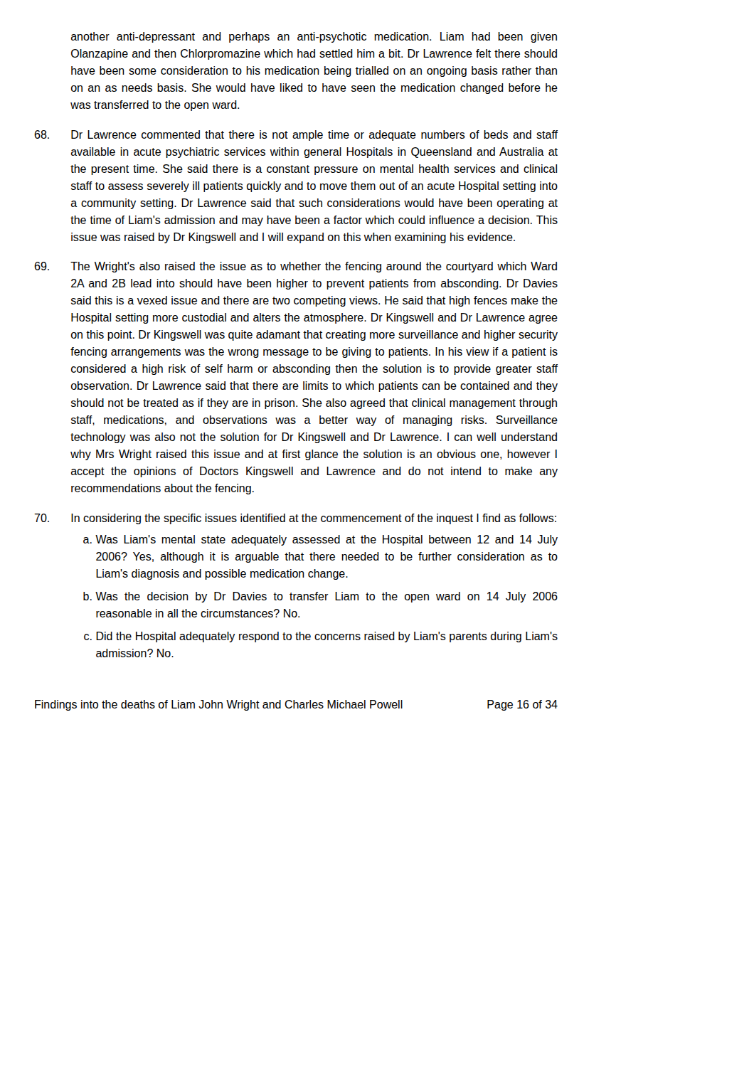another anti-depressant and perhaps an anti-psychotic medication. Liam had been given Olanzapine and then Chlorpromazine which had settled him a bit. Dr Lawrence felt there should have been some consideration to his medication being trialled on an ongoing basis rather than on an as needs basis. She would have liked to have seen the medication changed before he was transferred to the open ward.
68. Dr Lawrence commented that there is not ample time or adequate numbers of beds and staff available in acute psychiatric services within general Hospitals in Queensland and Australia at the present time. She said there is a constant pressure on mental health services and clinical staff to assess severely ill patients quickly and to move them out of an acute Hospital setting into a community setting. Dr Lawrence said that such considerations would have been operating at the time of Liam's admission and may have been a factor which could influence a decision. This issue was raised by Dr Kingswell and I will expand on this when examining his evidence.
69. The Wright's also raised the issue as to whether the fencing around the courtyard which Ward 2A and 2B lead into should have been higher to prevent patients from absconding. Dr Davies said this is a vexed issue and there are two competing views. He said that high fences make the Hospital setting more custodial and alters the atmosphere. Dr Kingswell and Dr Lawrence agree on this point. Dr Kingswell was quite adamant that creating more surveillance and higher security fencing arrangements was the wrong message to be giving to patients. In his view if a patient is considered a high risk of self harm or absconding then the solution is to provide greater staff observation. Dr Lawrence said that there are limits to which patients can be contained and they should not be treated as if they are in prison. She also agreed that clinical management through staff, medications, and observations was a better way of managing risks. Surveillance technology was also not the solution for Dr Kingswell and Dr Lawrence. I can well understand why Mrs Wright raised this issue and at first glance the solution is an obvious one, however I accept the opinions of Doctors Kingswell and Lawrence and do not intend to make any recommendations about the fencing.
70. In considering the specific issues identified at the commencement of the inquest I find as follows:
Was Liam's mental state adequately assessed at the Hospital between 12 and 14 July 2006? Yes, although it is arguable that there needed to be further consideration as to Liam's diagnosis and possible medication change.
Was the decision by Dr Davies to transfer Liam to the open ward on 14 July 2006 reasonable in all the circumstances? No.
Did the Hospital adequately respond to the concerns raised by Liam's parents during Liam's admission? No.
Findings into the deaths of Liam John Wright and Charles Michael Powell Page 16 of 34